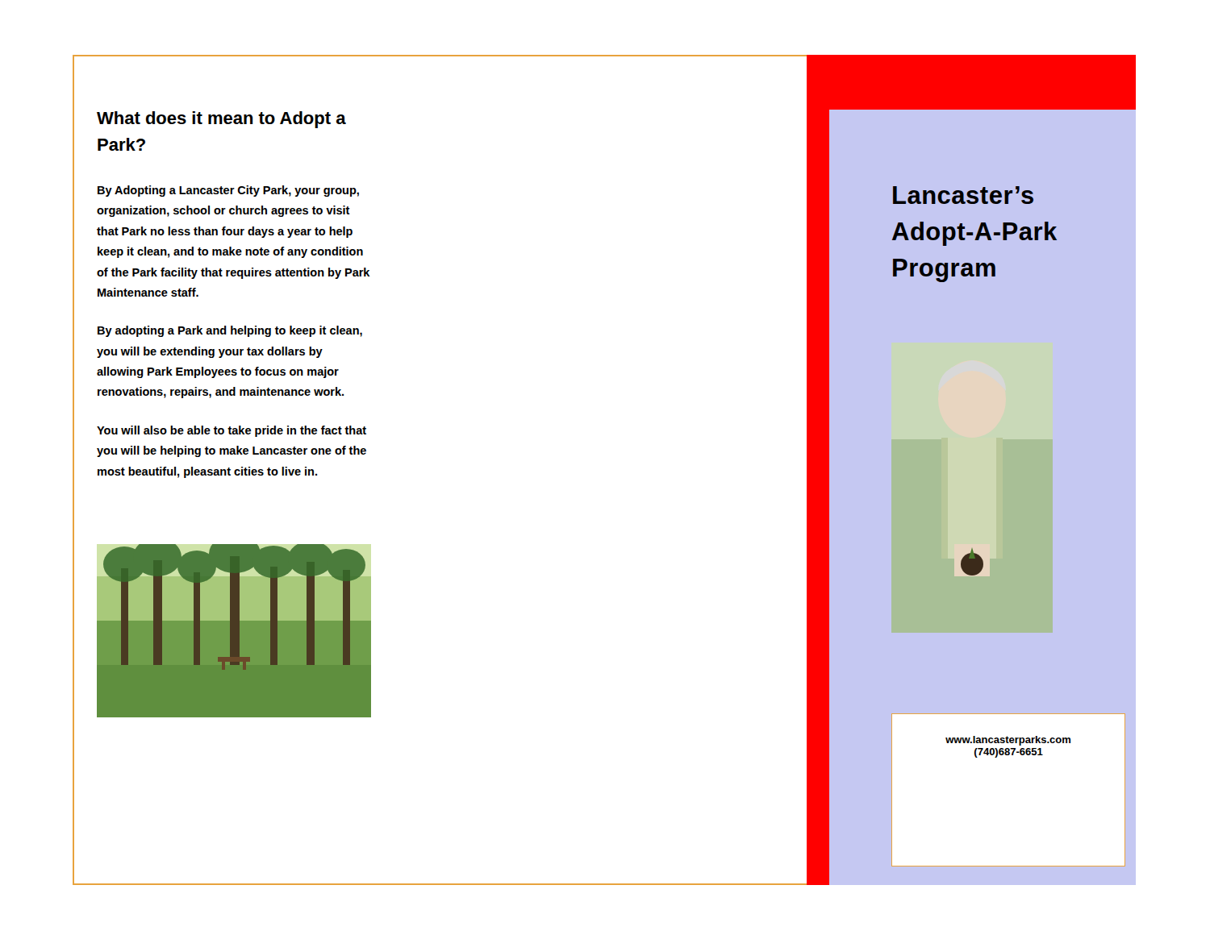Lancaster’s
Adopt-A-Park
Program
www.lancasterparks.com
(740)687-6651
What does it mean to Adopt a Park?
By Adopting a Lancaster City Park, your group, organization, school or church agrees to visit that Park no less than four days a year to help keep it clean, and to make note of any condition of the Park facility that requires attention by Park Maintenance staff.
By adopting a Park and helping to keep it clean, you will be extending your tax dollars by allowing Park Employees to focus on major renovations, repairs, and maintenance work.
You will also be able to take pride in the fact that you will be helping to make Lancaster one of the most beautiful, pleasant cities to live in.